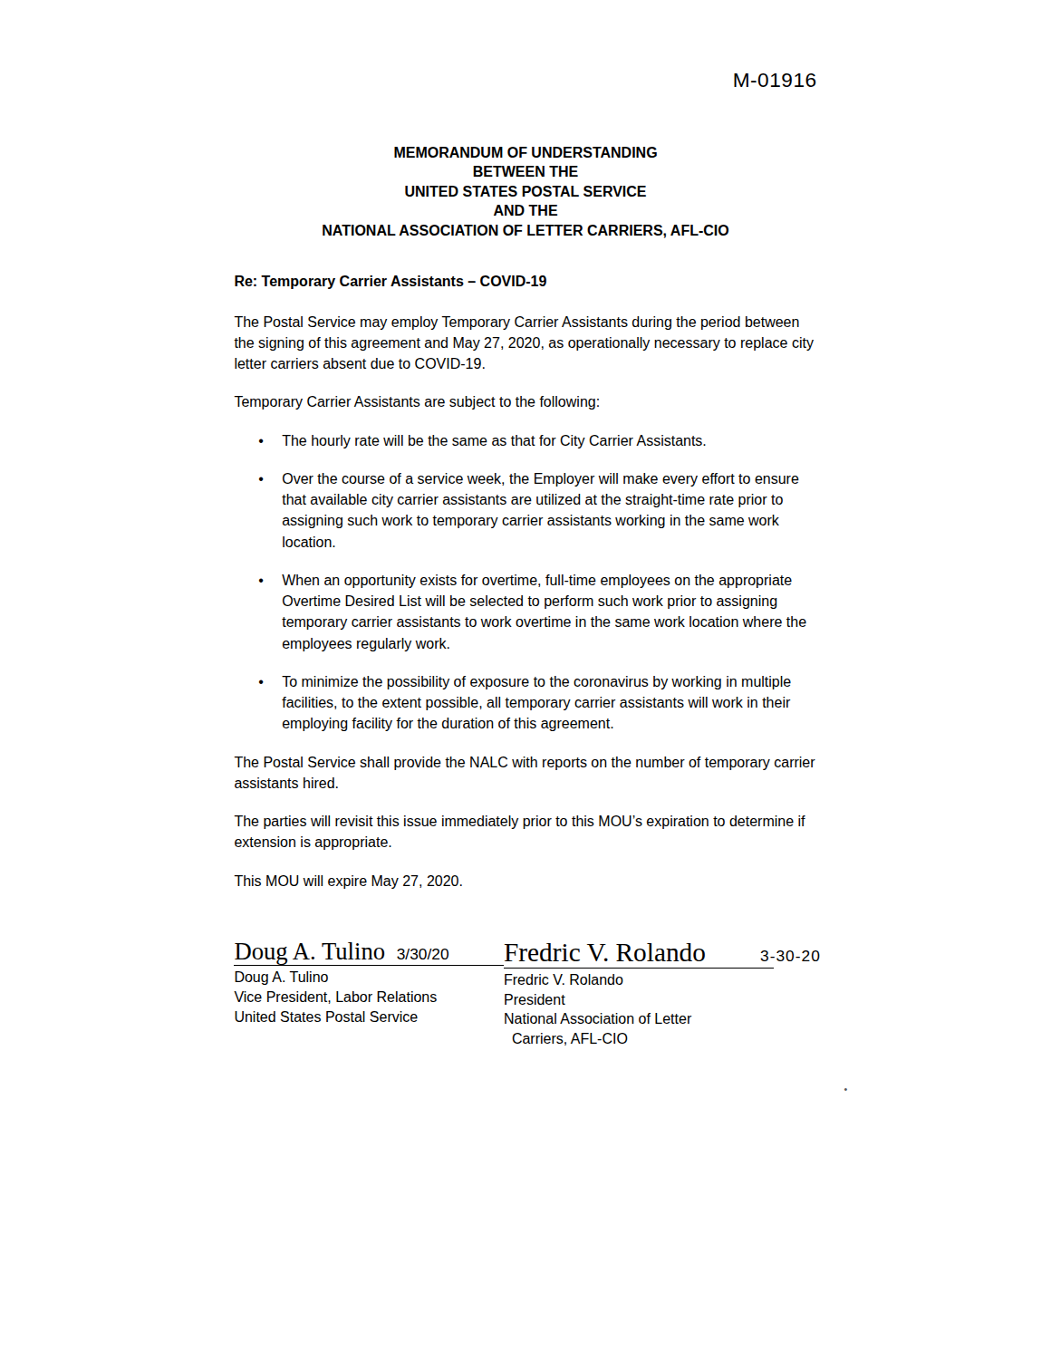M-01916
MEMORANDUM OF UNDERSTANDING BETWEEN THE UNITED STATES POSTAL SERVICE AND THE NATIONAL ASSOCIATION OF LETTER CARRIERS, AFL-CIO
Re: Temporary Carrier Assistants – COVID-19
The Postal Service may employ Temporary Carrier Assistants during the period between the signing of this agreement and May 27, 2020, as operationally necessary to replace city letter carriers absent due to COVID-19.
Temporary Carrier Assistants are subject to the following:
The hourly rate will be the same as that for City Carrier Assistants.
Over the course of a service week, the Employer will make every effort to ensure that available city carrier assistants are utilized at the straight-time rate prior to assigning such work to temporary carrier assistants working in the same work location.
When an opportunity exists for overtime, full-time employees on the appropriate Overtime Desired List will be selected to perform such work prior to assigning temporary carrier assistants to work overtime in the same work location where the employees regularly work.
To minimize the possibility of exposure to the coronavirus by working in multiple facilities, to the extent possible, all temporary carrier assistants will work in their employing facility for the duration of this agreement.
The Postal Service shall provide the NALC with reports on the number of temporary carrier assistants hired.
The parties will revisit this issue immediately prior to this MOU’s expiration to determine if extension is appropriate.
This MOU will expire May 27, 2020.
| Doug A. Tulino 3/30/20 Doug A. Tulino Vice President, Labor Relations United States Postal Service | Fredric V. Rolando 3-30-20 Fredric V. Rolando President National Association of Letter Carriers, AFL-CIO |
•